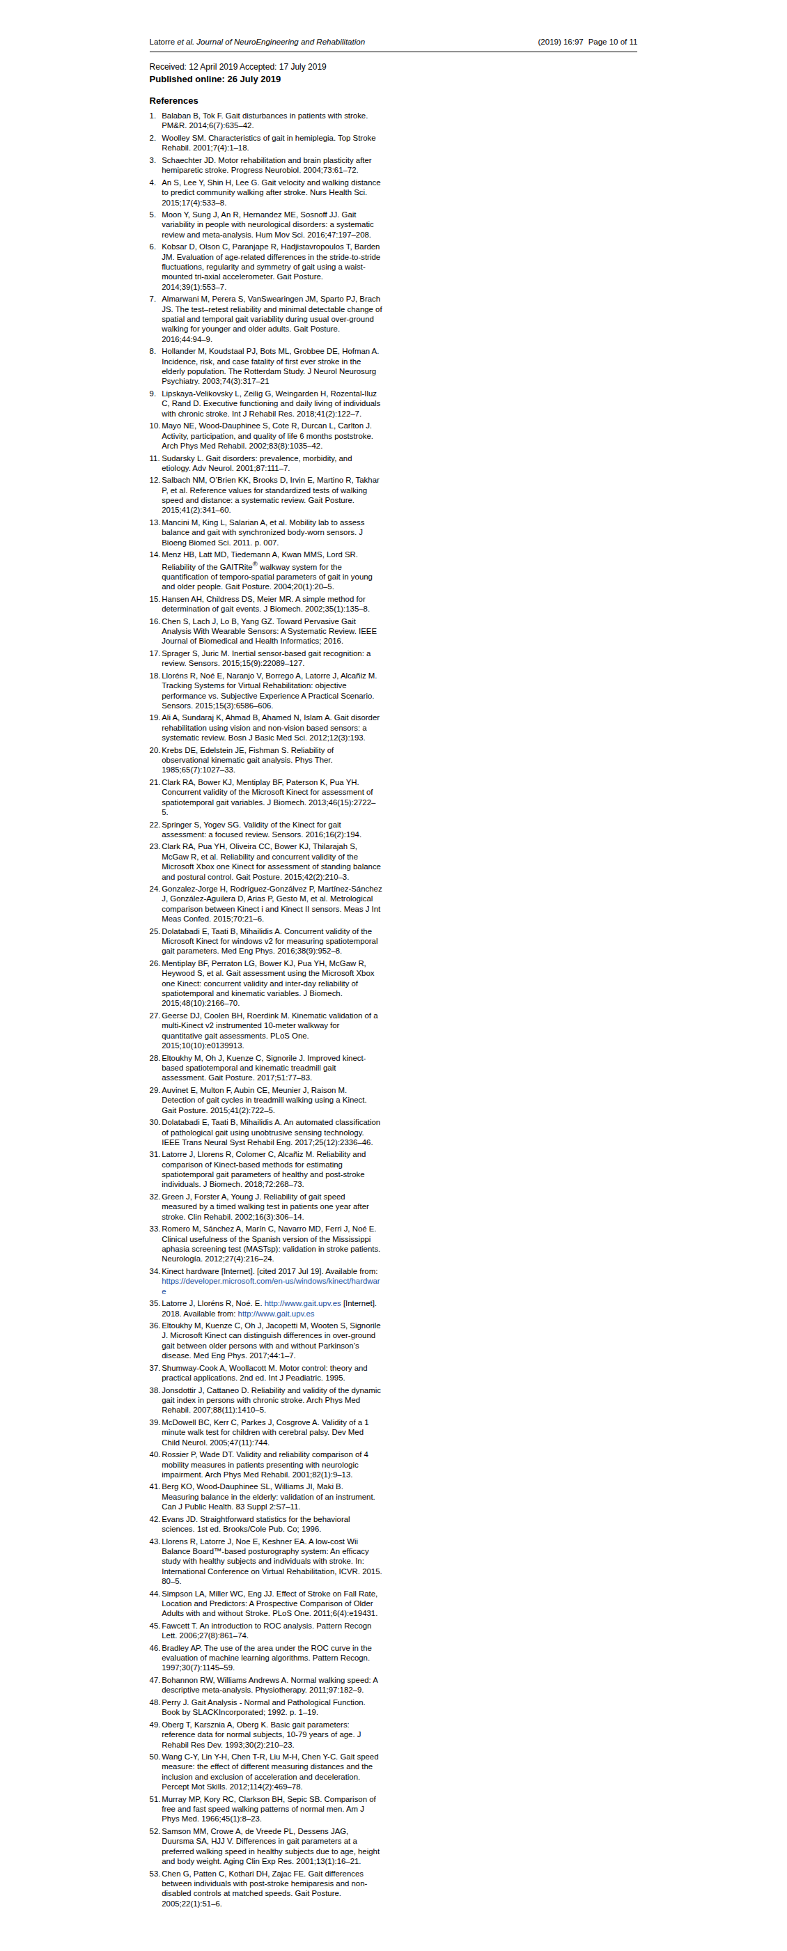Latorre et al. Journal of NeuroEngineering and Rehabilitation (2019) 16:97 Page 10 of 11
Received: 12 April 2019 Accepted: 17 July 2019
Published online: 26 July 2019
References
Balaban B, Tok F. Gait disturbances in patients with stroke. PM&R. 2014;6(7):635–42.
Woolley SM. Characteristics of gait in hemiplegia. Top Stroke Rehabil. 2001;7(4):1–18.
Schaechter JD. Motor rehabilitation and brain plasticity after hemiparetic stroke. Progress Neurobiol. 2004;73:61–72.
An S, Lee Y, Shin H, Lee G. Gait velocity and walking distance to predict community walking after stroke. Nurs Health Sci. 2015;17(4):533–8.
Moon Y, Sung J, An R, Hernandez ME, Sosnoff JJ. Gait variability in people with neurological disorders: a systematic review and meta-analysis. Hum Mov Sci. 2016;47:197–208.
Kobsar D, Olson C, Paranjape R, Hadjistavropoulos T, Barden JM. Evaluation of age-related differences in the stride-to-stride fluctuations, regularity and symmetry of gait using a waist-mounted tri-axial accelerometer. Gait Posture. 2014;39(1):553–7.
Almarwani M, Perera S, VanSwearingen JM, Sparto PJ, Brach JS. The test–retest reliability and minimal detectable change of spatial and temporal gait variability during usual over-ground walking for younger and older adults. Gait Posture. 2016;44:94–9.
Hollander M, Koudstaal PJ, Bots ML, Grobbee DE, Hofman A. Incidence, risk, and case fatality of first ever stroke in the elderly population. The Rotterdam Study. J Neurol Neurosurg Psychiatry. 2003;74(3):317–21
Lipskaya-Velikovsky L, Zeilig G, Weingarden H, Rozental-Iluz C, Rand D. Executive functioning and daily living of individuals with chronic stroke. Int J Rehabil Res. 2018;41(2):122–7.
Mayo NE, Wood-Dauphinee S, Cote R, Durcan L, Carlton J. Activity, participation, and quality of life 6 months poststroke. Arch Phys Med Rehabil. 2002;83(8):1035–42.
Sudarsky L. Gait disorders: prevalence, morbidity, and etiology. Adv Neurol. 2001;87:111–7.
Salbach NM, O’Brien KK, Brooks D, Irvin E, Martino R, Takhar P, et al. Reference values for standardized tests of walking speed and distance: a systematic review. Gait Posture. 2015;41(2):341–60.
Mancini M, King L, Salarian A, et al. Mobility lab to assess balance and gait with synchronized body-worn sensors. J Bioeng Biomed Sci. 2011. p. 007.
Menz HB, Latt MD, Tiedemann A, Kwan MMS, Lord SR. Reliability of the GAITRite® walkway system for the quantification of temporo-spatial parameters of gait in young and older people. Gait Posture. 2004;20(1):20–5.
Hansen AH, Childress DS, Meier MR. A simple method for determination of gait events. J Biomech. 2002;35(1):135–8.
Chen S, Lach J, Lo B, Yang GZ. Toward Pervasive Gait Analysis With Wearable Sensors: A Systematic Review. IEEE Journal of Biomedical and Health Informatics; 2016.
Sprager S, Juric M. Inertial sensor-based gait recognition: a review. Sensors. 2015;15(9):22089–127.
Lloréns R, Noé E, Naranjo V, Borrego A, Latorre J, Alcañiz M. Tracking Systems for Virtual Rehabilitation: objective performance vs. Subjective Experience A Practical Scenario. Sensors. 2015;15(3):6586–606.
Ali A, Sundaraj K, Ahmad B, Ahamed N, Islam A. Gait disorder rehabilitation using vision and non-vision based sensors: a systematic review. Bosn J Basic Med Sci. 2012;12(3):193.
Krebs DE, Edelstein JE, Fishman S. Reliability of observational kinematic gait analysis. Phys Ther. 1985;65(7):1027–33.
Clark RA, Bower KJ, Mentiplay BF, Paterson K, Pua YH. Concurrent validity of the Microsoft Kinect for assessment of spatiotemporal gait variables. J Biomech. 2013;46(15):2722–5.
Springer S, Yogev SG. Validity of the Kinect for gait assessment: a focused review. Sensors. 2016;16(2):194.
Clark RA, Pua YH, Oliveira CC, Bower KJ, Thilarajah S, McGaw R, et al. Reliability and concurrent validity of the Microsoft Xbox one Kinect for assessment of standing balance and postural control. Gait Posture. 2015;42(2):210–3.
Gonzalez-Jorge H, Rodríguez-Gonzálvez P, Martínez-Sánchez J, González-Aguilera D, Arias P, Gesto M, et al. Metrological comparison between Kinect i and Kinect II sensors. Meas J Int Meas Confed. 2015;70:21–6.
Dolatabadi E, Taati B, Mihailidis A. Concurrent validity of the Microsoft Kinect for windows v2 for measuring spatiotemporal gait parameters. Med Eng Phys. 2016;38(9):952–8.
Mentiplay BF, Perraton LG, Bower KJ, Pua YH, McGaw R, Heywood S, et al. Gait assessment using the Microsoft Xbox one Kinect: concurrent validity and inter-day reliability of spatiotemporal and kinematic variables. J Biomech. 2015;48(10):2166–70.
Geerse DJ, Coolen BH, Roerdink M. Kinematic validation of a multi-Kinect v2 instrumented 10-meter walkway for quantitative gait assessments. PLoS One. 2015;10(10):e0139913.
Eltoukhy M, Oh J, Kuenze C, Signorile J. Improved kinect-based spatiotemporal and kinematic treadmill gait assessment. Gait Posture. 2017;51:77–83.
Auvinet E, Multon F, Aubin CE, Meunier J, Raison M. Detection of gait cycles in treadmill walking using a Kinect. Gait Posture. 2015;41(2):722–5.
Dolatabadi E, Taati B, Mihailidis A. An automated classification of pathological gait using unobtrusive sensing technology. IEEE Trans Neural Syst Rehabil Eng. 2017;25(12):2336–46.
Latorre J, Llorens R, Colomer C, Alcañiz M. Reliability and comparison of Kinect-based methods for estimating spatiotemporal gait parameters of healthy and post-stroke individuals. J Biomech. 2018;72:268–73.
Green J, Forster A, Young J. Reliability of gait speed measured by a timed walking test in patients one year after stroke. Clin Rehabil. 2002;16(3):306–14.
Romero M, Sánchez A, Marín C, Navarro MD, Ferri J, Noé E. Clinical usefulness of the Spanish version of the Mississippi aphasia screening test (MASTsp): validation in stroke patients. Neurología. 2012;27(4):216–24.
Kinect hardware [Internet]. [cited 2017 Jul 19]. Available from: https://developer.microsoft.com/en-us/windows/kinect/hardware
Latorre J, Lloréns R, Noé. E. http://www.gait.upv.es [Internet]. 2018. Available from: http://www.gait.upv.es
Eltoukhy M, Kuenze C, Oh J, Jacopetti M, Wooten S, Signorile J. Microsoft Kinect can distinguish differences in over-ground gait between older persons with and without Parkinson’s disease. Med Eng Phys. 2017;44:1–7.
Shumway-Cook A, Woollacott M. Motor control: theory and practical applications. 2nd ed. Int J Peadiatric. 1995.
Jonsdottir J, Cattaneo D. Reliability and validity of the dynamic gait index in persons with chronic stroke. Arch Phys Med Rehabil. 2007;88(11):1410–5.
McDowell BC, Kerr C, Parkes J, Cosgrove A. Validity of a 1 minute walk test for children with cerebral palsy. Dev Med Child Neurol. 2005;47(11):744.
Rossier P, Wade DT. Validity and reliability comparison of 4 mobility measures in patients presenting with neurologic impairment. Arch Phys Med Rehabil. 2001;82(1):9–13.
Berg KO, Wood-Dauphinee SL, Williams JI, Maki B. Measuring balance in the elderly: validation of an instrument. Can J Public Health. 83 Suppl 2:S7–11.
Evans JD. Straightforward statistics for the behavioral sciences. 1st ed. Brooks/Cole Pub. Co; 1996.
Llorens R, Latorre J, Noe E, Keshner EA. A low-cost Wii Balance Board™-based posturography system: An efficacy study with healthy subjects and individuals with stroke. In: International Conference on Virtual Rehabilitation, ICVR. 2015. 80–5.
Simpson LA, Miller WC, Eng JJ. Effect of Stroke on Fall Rate, Location and Predictors: A Prospective Comparison of Older Adults with and without Stroke. PLoS One. 2011;6(4):e19431.
Fawcett T. An introduction to ROC analysis. Pattern Recogn Lett. 2006;27(8):861–74.
Bradley AP. The use of the area under the ROC curve in the evaluation of machine learning algorithms. Pattern Recogn. 1997;30(7):1145–59.
Bohannon RW, Williams Andrews A. Normal walking speed: A descriptive meta-analysis. Physiotherapy. 2011;97:182–9.
Perry J. Gait Analysis - Normal and Pathological Function. Book by SLACKIncorporated; 1992. p. 1–19.
Oberg T, Karsznia A, Oberg K. Basic gait parameters: reference data for normal subjects, 10-79 years of age. J Rehabil Res Dev. 1993;30(2):210–23.
Wang C-Y, Lin Y-H, Chen T-R, Liu M-H, Chen Y-C. Gait speed measure: the effect of different measuring distances and the inclusion and exclusion of acceleration and deceleration. Percept Mot Skills. 2012;114(2):469–78.
Murray MP, Kory RC, Clarkson BH, Sepic SB. Comparison of free and fast speed walking patterns of normal men. Am J Phys Med. 1966;45(1):8–23.
Samson MM, Crowe A, de Vreede PL, Dessens JAG, Duursma SA, HJJ V. Differences in gait parameters at a preferred walking speed in healthy subjects due to age, height and body weight. Aging Clin Exp Res. 2001;13(1):16–21.
Chen G, Patten C, Kothari DH, Zajac FE. Gait differences between individuals with post-stroke hemiparesis and non-disabled controls at matched speeds. Gait Posture. 2005;22(1):51–6.